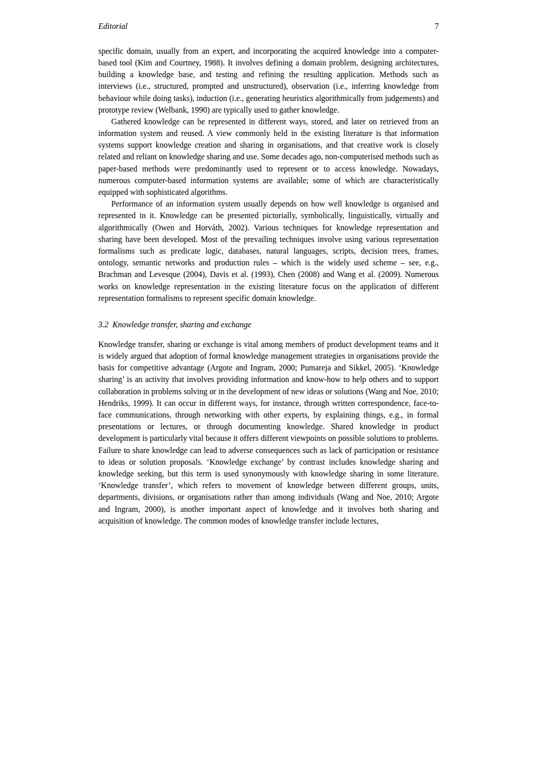Editorial 7
specific domain, usually from an expert, and incorporating the acquired knowledge into a computer-based tool (Kim and Courtney, 1988). It involves defining a domain problem, designing architectures, building a knowledge base, and testing and refining the resulting application. Methods such as interviews (i.e., structured, prompted and unstructured), observation (i.e., inferring knowledge from behaviour while doing tasks), induction (i.e., generating heuristics algorithmically from judgements) and prototype review (Welbank, 1990) are typically used to gather knowledge.
Gathered knowledge can be represented in different ways, stored, and later on retrieved from an information system and reused. A view commonly held in the existing literature is that information systems support knowledge creation and sharing in organisations, and that creative work is closely related and reliant on knowledge sharing and use. Some decades ago, non-computerised methods such as paper-based methods were predominantly used to represent or to access knowledge. Nowadays, numerous computer-based information systems are available; some of which are characteristically equipped with sophisticated algorithms.
Performance of an information system usually depends on how well knowledge is organised and represented in it. Knowledge can be presented pictorially, symbolically, linguistically, virtually and algorithmically (Owen and Horváth, 2002). Various techniques for knowledge representation and sharing have been developed. Most of the prevailing techniques involve using various representation formalisms such as predicate logic, databases, natural languages, scripts, decision trees, frames, ontology, semantic networks and production rules – which is the widely used scheme – see, e.g., Brachman and Levesque (2004), Davis et al. (1993), Chen (2008) and Wang et al. (2009). Numerous works on knowledge representation in the existing literature focus on the application of different representation formalisms to represent specific domain knowledge.
3.2 Knowledge transfer, sharing and exchange
Knowledge transfer, sharing or exchange is vital among members of product development teams and it is widely argued that adoption of formal knowledge management strategies in organisations provide the basis for competitive advantage (Argote and Ingram, 2000; Pumareja and Sikkel, 2005). ‘Knowledge sharing’ is an activity that involves providing information and know-how to help others and to support collaboration in problems solving or in the development of new ideas or solutions (Wang and Noe, 2010; Hendriks, 1999). It can occur in different ways, for instance, through written correspondence, face-to-face communications, through networking with other experts, by explaining things, e.g., in formal presentations or lectures, or through documenting knowledge. Shared knowledge in product development is particularly vital because it offers different viewpoints on possible solutions to problems. Failure to share knowledge can lead to adverse consequences such as lack of participation or resistance to ideas or solution proposals. ‘Knowledge exchange’ by contrast includes knowledge sharing and knowledge seeking, but this term is used synonymously with knowledge sharing in some literature. ‘Knowledge transfer’, which refers to movement of knowledge between different groups, units, departments, divisions, or organisations rather than among individuals (Wang and Noe, 2010; Argote and Ingram, 2000), is another important aspect of knowledge and it involves both sharing and acquisition of knowledge. The common modes of knowledge transfer include lectures,